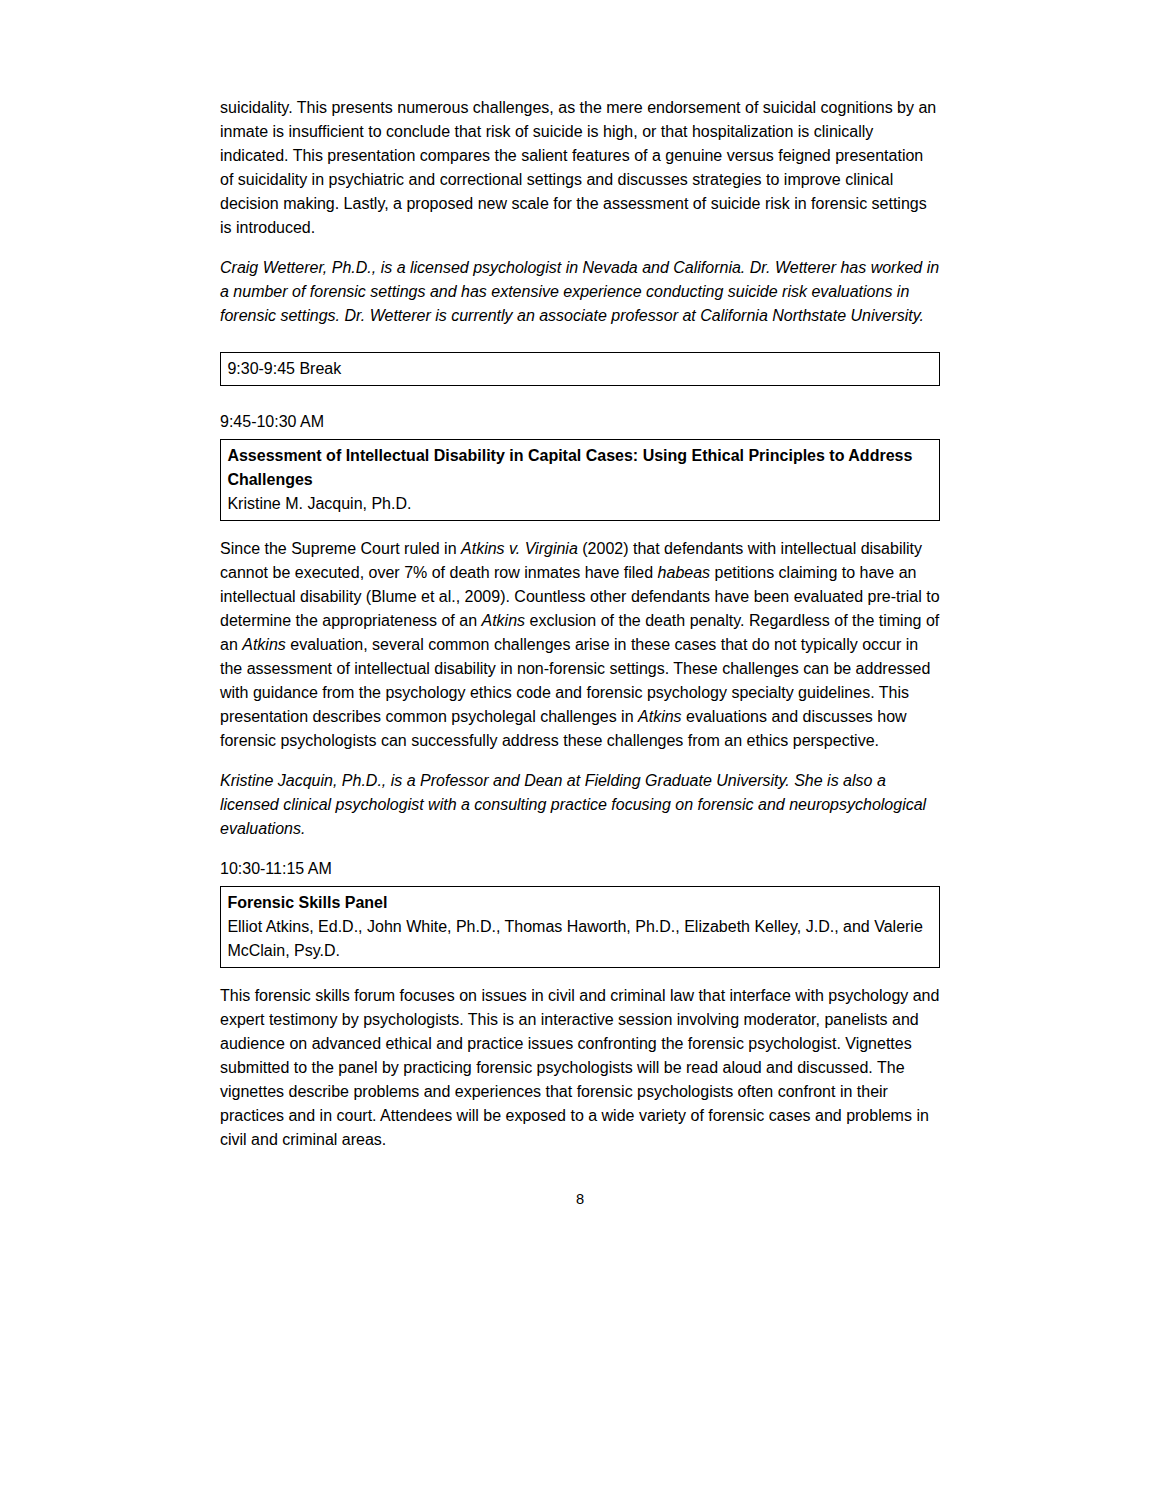suicidality. This presents numerous challenges, as the mere endorsement of suicidal cognitions by an inmate is insufficient to conclude that risk of suicide is high, or that hospitalization is clinically indicated. This presentation compares the salient features of a genuine versus feigned presentation of suicidality in psychiatric and correctional settings and discusses strategies to improve clinical decision making. Lastly, a proposed new scale for the assessment of suicide risk in forensic settings is introduced.
Craig Wetterer, Ph.D., is a licensed psychologist in Nevada and California. Dr. Wetterer has worked in a number of forensic settings and has extensive experience conducting suicide risk evaluations in forensic settings. Dr. Wetterer is currently an associate professor at California Northstate University.
9:30-9:45 Break
9:45-10:30 AM
Assessment of Intellectual Disability in Capital Cases: Using Ethical Principles to Address Challenges
Kristine M. Jacquin, Ph.D.
Since the Supreme Court ruled in Atkins v. Virginia (2002) that defendants with intellectual disability cannot be executed, over 7% of death row inmates have filed habeas petitions claiming to have an intellectual disability (Blume et al., 2009). Countless other defendants have been evaluated pre-trial to determine the appropriateness of an Atkins exclusion of the death penalty. Regardless of the timing of an Atkins evaluation, several common challenges arise in these cases that do not typically occur in the assessment of intellectual disability in non-forensic settings. These challenges can be addressed with guidance from the psychology ethics code and forensic psychology specialty guidelines. This presentation describes common psycholegal challenges in Atkins evaluations and discusses how forensic psychologists can successfully address these challenges from an ethics perspective.
Kristine Jacquin, Ph.D., is a Professor and Dean at Fielding Graduate University. She is also a licensed clinical psychologist with a consulting practice focusing on forensic and neuropsychological evaluations.
10:30-11:15 AM
Forensic Skills Panel
Elliot Atkins, Ed.D., John White, Ph.D., Thomas Haworth, Ph.D., Elizabeth Kelley, J.D., and Valerie McClain, Psy.D.
This forensic skills forum focuses on issues in civil and criminal law that interface with psychology and expert testimony by psychologists. This is an interactive session involving moderator, panelists and audience on advanced ethical and practice issues confronting the forensic psychologist. Vignettes submitted to the panel by practicing forensic psychologists will be read aloud and discussed. The vignettes describe problems and experiences that forensic psychologists often confront in their practices and in court. Attendees will be exposed to a wide variety of forensic cases and problems in civil and criminal areas.
8